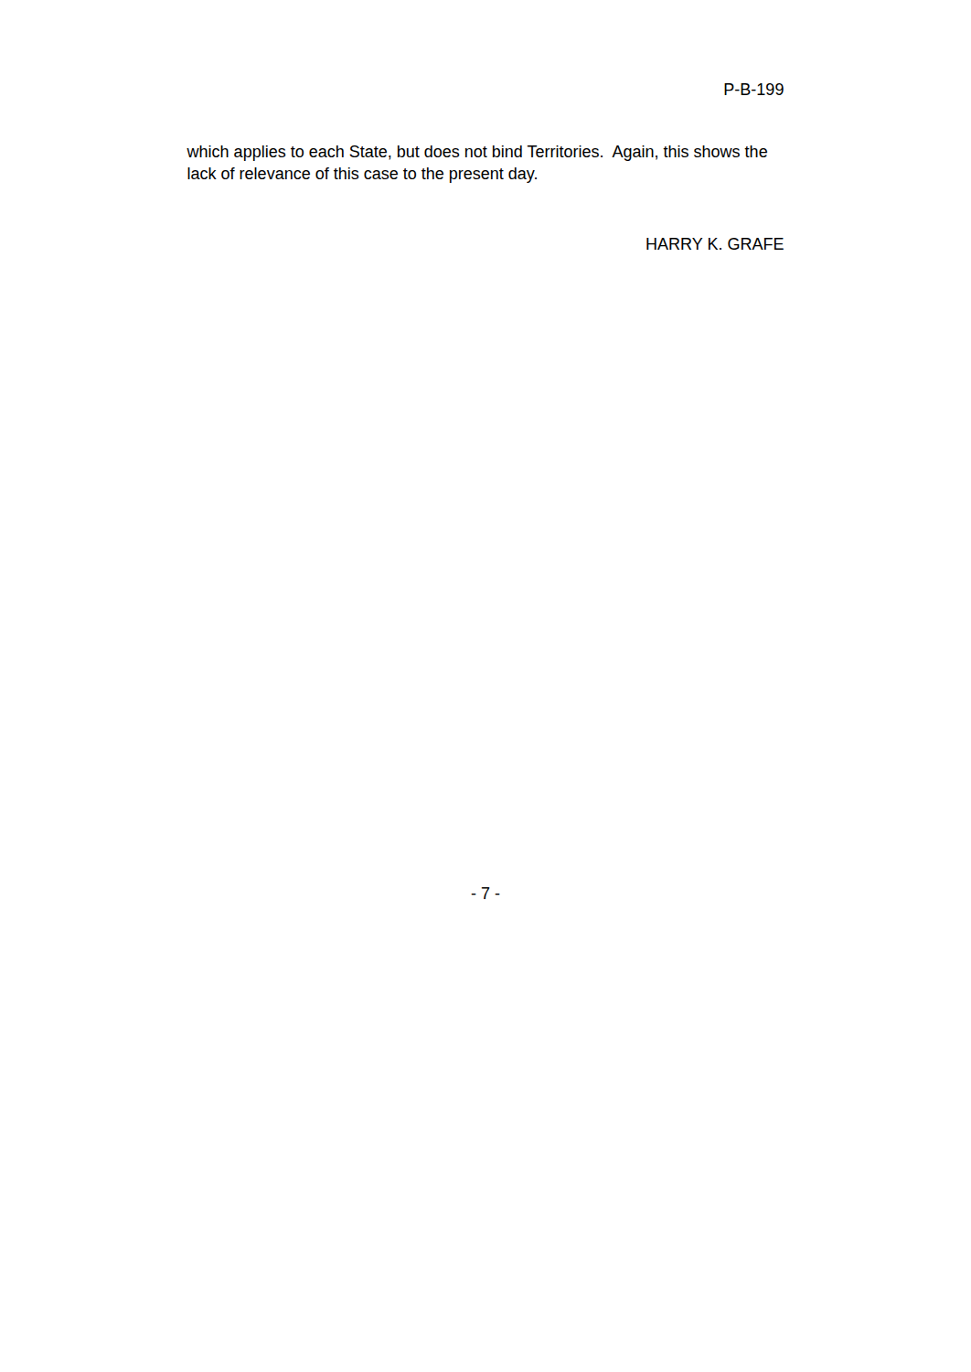P-B-199
which applies to each State, but does not bind Territories. Again, this shows the lack of relevance of this case to the present day.
HARRY K. GRAFE
- 7 -